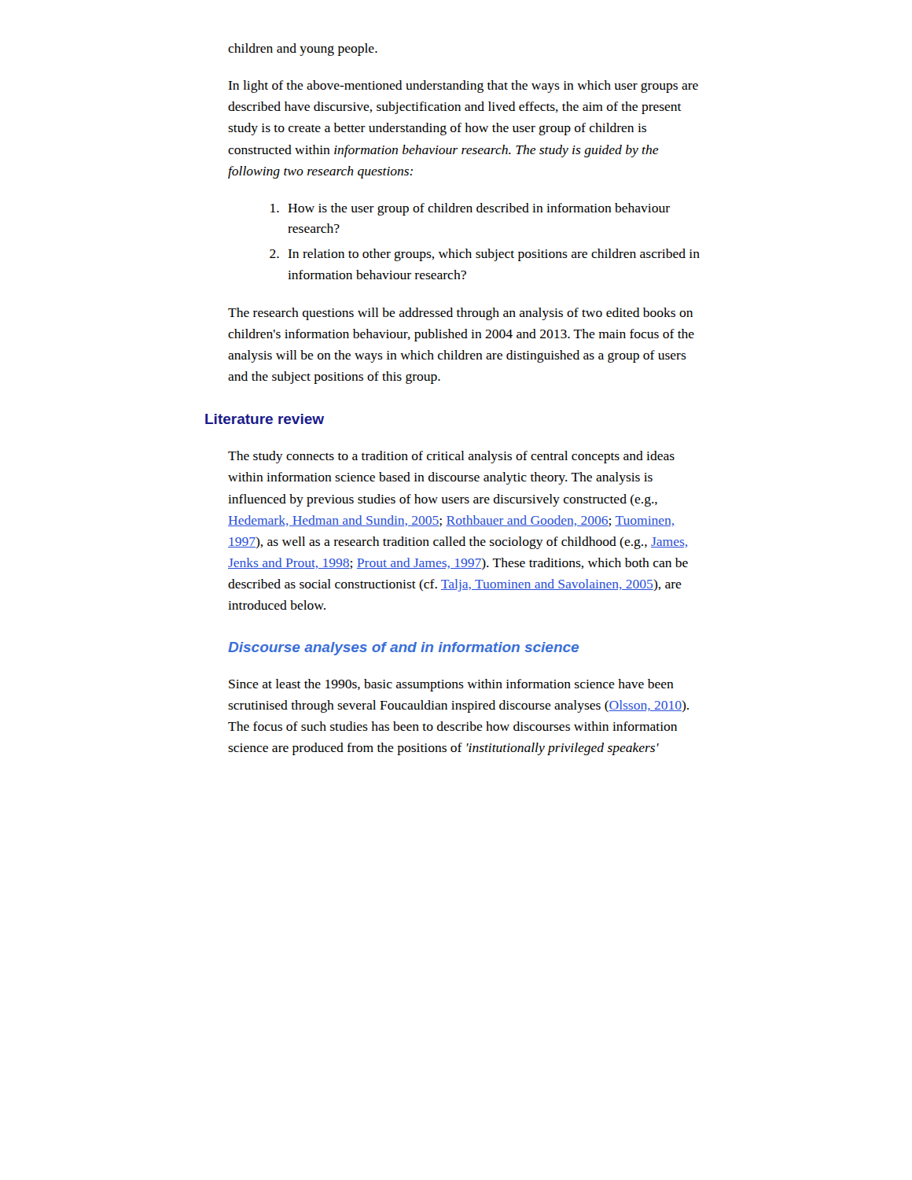children and young people.
In light of the above-mentioned understanding that the ways in which user groups are described have discursive, subjectification and lived effects, the aim of the present study is to create a better understanding of how the user group of children is constructed within information behaviour research. The study is guided by the following two research questions:
How is the user group of children described in information behaviour research?
In relation to other groups, which subject positions are children ascribed in information behaviour research?
The research questions will be addressed through an analysis of two edited books on children's information behaviour, published in 2004 and 2013. The main focus of the analysis will be on the ways in which children are distinguished as a group of users and the subject positions of this group.
Literature review
The study connects to a tradition of critical analysis of central concepts and ideas within information science based in discourse analytic theory. The analysis is influenced by previous studies of how users are discursively constructed (e.g., Hedemark, Hedman and Sundin, 2005; Rothbauer and Gooden, 2006; Tuominen, 1997), as well as a research tradition called the sociology of childhood (e.g., James, Jenks and Prout, 1998; Prout and James, 1997). These traditions, which both can be described as social constructionist (cf. Talja, Tuominen and Savolainen, 2005), are introduced below.
Discourse analyses of and in information science
Since at least the 1990s, basic assumptions within information science have been scrutinised through several Foucauldian inspired discourse analyses (Olsson, 2010). The focus of such studies has been to describe how discourses within information science are produced from the positions of 'institutionally privileged speakers'